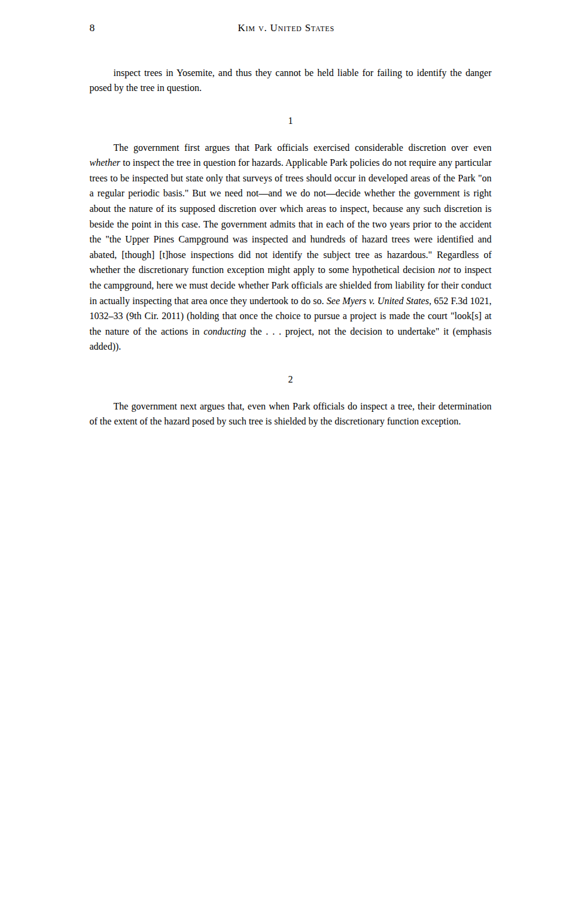8 Kim v. United States
inspect trees in Yosemite, and thus they cannot be held liable for failing to identify the danger posed by the tree in question.
1
The government first argues that Park officials exercised considerable discretion over even whether to inspect the tree in question for hazards. Applicable Park policies do not require any particular trees to be inspected but state only that surveys of trees should occur in developed areas of the Park "on a regular periodic basis." But we need not—and we do not—decide whether the government is right about the nature of its supposed discretion over which areas to inspect, because any such discretion is beside the point in this case. The government admits that in each of the two years prior to the accident the "the Upper Pines Campground was inspected and hundreds of hazard trees were identified and abated, [though] [t]hose inspections did not identify the subject tree as hazardous." Regardless of whether the discretionary function exception might apply to some hypothetical decision not to inspect the campground, here we must decide whether Park officials are shielded from liability for their conduct in actually inspecting that area once they undertook to do so. See Myers v. United States, 652 F.3d 1021, 1032–33 (9th Cir. 2011) (holding that once the choice to pursue a project is made the court "look[s] at the nature of the actions in conducting the . . . project, not the decision to undertake" it (emphasis added)).
2
The government next argues that, even when Park officials do inspect a tree, their determination of the extent of the hazard posed by such tree is shielded by the discretionary function exception.